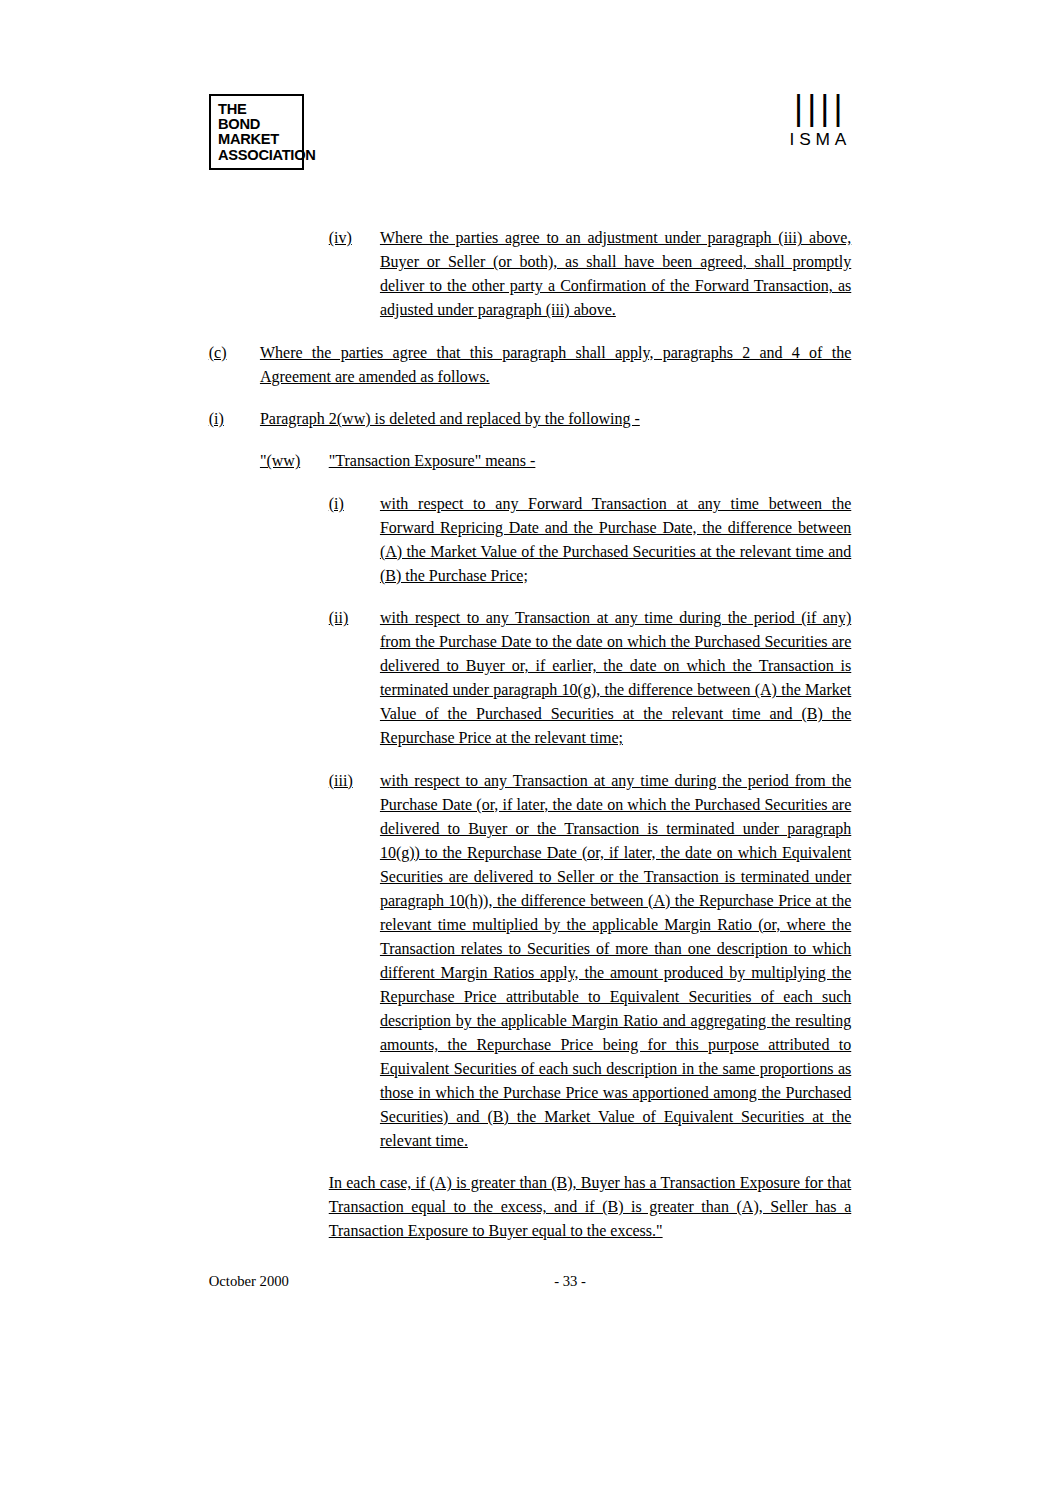THE
BOND
MARKET
ASSOCIATION
||||
ISMA
(iv)
Where the parties agree to an adjustment under paragraph (iii) above, Buyer or Seller (or both), as shall have been agreed, shall promptly deliver to the other party a Confirmation of the Forward Transaction, as adjusted under paragraph (iii) above.
(c)
Where the parties agree that this paragraph shall apply, paragraphs 2 and 4 of the Agreement are amended as follows.
(i)
Paragraph 2(ww) is deleted and replaced by the following -
"(ww)
"Transaction Exposure" means -
(i)
with respect to any Forward Transaction at any time between the Forward Repricing Date and the Purchase Date, the difference between (A) the Market Value of the Purchased Securities at the relevant time and (B) the Purchase Price;
(ii)
with respect to any Transaction at any time during the period (if any) from the Purchase Date to the date on which the Purchased Securities are delivered to Buyer or, if earlier, the date on which the Transaction is terminated under paragraph 10(g), the difference between (A) the Market Value of the Purchased Securities at the relevant time and (B) the Repurchase Price at the relevant time;
(iii)
with respect to any Transaction at any time during the period from the Purchase Date (or, if later, the date on which the Purchased Securities are delivered to Buyer or the Transaction is terminated under paragraph 10(g)) to the Repurchase Date (or, if later, the date on which Equivalent Securities are delivered to Seller or the Transaction is terminated under paragraph 10(h)), the difference between (A) the Repurchase Price at the relevant time multiplied by the applicable Margin Ratio (or, where the Transaction relates to Securities of more than one description to which different Margin Ratios apply, the amount produced by multiplying the Repurchase Price attributable to Equivalent Securities of each such description by the applicable Margin Ratio and aggregating the resulting amounts, the Repurchase Price being for this purpose attributed to Equivalent Securities of each such description in the same proportions as those in which the Purchase Price was apportioned among the Purchased Securities) and (B) the Market Value of Equivalent Securities at the relevant time.
In each case, if (A) is greater than (B), Buyer has a Transaction Exposure for that Transaction equal to the excess, and if (B) is greater than (A), Seller has a Transaction Exposure to Buyer equal to the excess."
October 2000 - 33 -